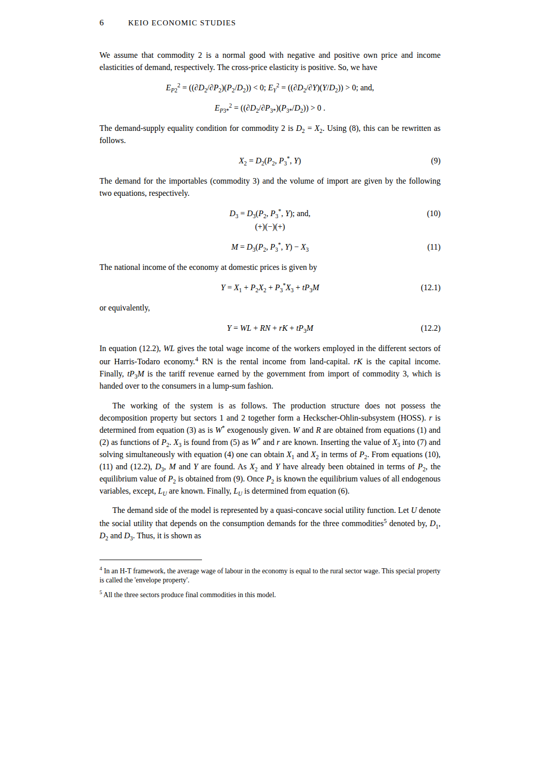6 KEIO ECONOMIC STUDIES
We assume that commodity 2 is a normal good with negative and positive own price and income elasticities of demand, respectively. The cross-price elasticity is positive. So, we have
EP22 = ((∂D2/∂P2)(P2/D2)) < 0; EY2 = ((∂D2/∂Y)(Y/D2)) > 0; and,
EP3*2 = ((∂D2/∂P3*)(P3*/D2)) > 0 .
The demand-supply equality condition for commodity 2 is D2 = X2. Using (8), this can be rewritten as follows.
X2 = D2(P2, P3*, Y) (9)
The demand for the importables (commodity 3) and the volume of import are given by the following two equations, respectively.
D3 = D3(P2, P3*, Y); and, (10)
(+)(−)(+)
M = D3(P2, P3*, Y) − X3 (11)
The national income of the economy at domestic prices is given by
Y = X1 + P2X2 + P3*X3 + tP3M (12.1)
or equivalently,
Y = WL + RN + rK + tP3M (12.2)
In equation (12.2), WL gives the total wage income of the workers employed in the different sectors of our Harris-Todaro economy.4 RN is the rental income from land-capital. rK is the capital income. Finally, tP3M is the tariff revenue earned by the government from import of commodity 3, which is handed over to the consumers in a lump-sum fashion.
The working of the system is as follows. The production structure does not possess the decomposition property but sectors 1 and 2 together form a Heckscher-Ohlin-subsystem (HOSS). r is determined from equation (3) as is W* exogenously given. W and R are obtained from equations (1) and (2) as functions of P2. X3 is found from (5) as W* and r are known. Inserting the value of X3 into (7) and solving simultaneously with equation (4) one can obtain X1 and X2 in terms of P2. From equations (10), (11) and (12.2), D3, M and Y are found. As X2 and Y have already been obtained in terms of P2, the equilibrium value of P2 is obtained from (9). Once P2 is known the equilibrium values of all endogenous variables, except, LU are known. Finally, LU is determined from equation (6).
The demand side of the model is represented by a quasi-concave social utility function. Let U denote the social utility that depends on the consumption demands for the three commodities5 denoted by, D1, D2 and D3. Thus, it is shown as
4 In an H-T framework, the average wage of labour in the economy is equal to the rural sector wage. This special property is called the 'envelope property'.
5 All the three sectors produce final commodities in this model.